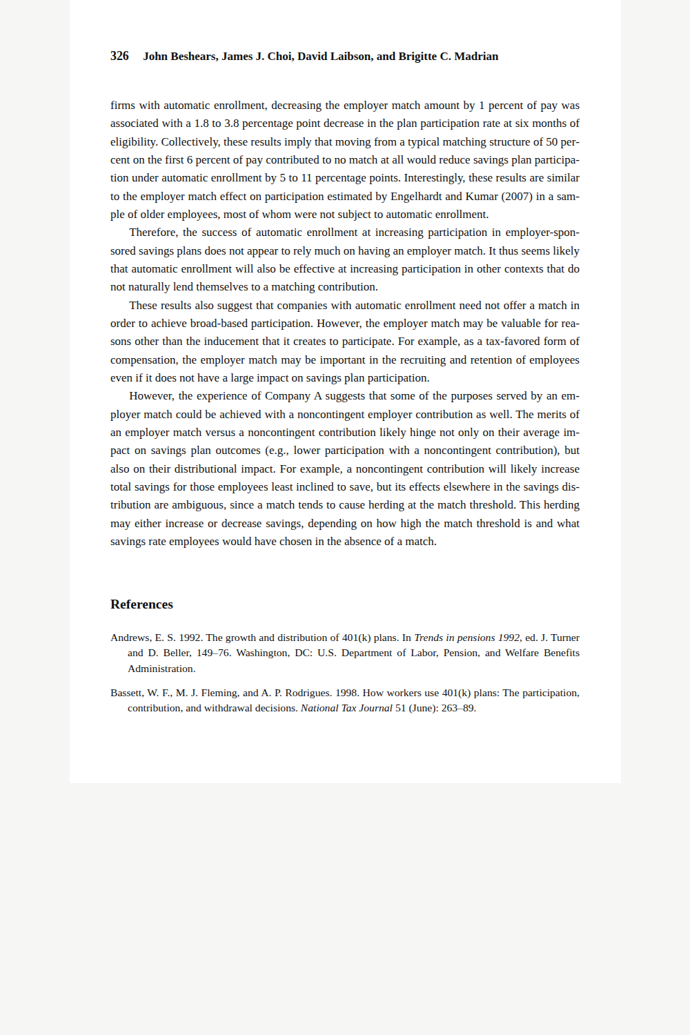326 John Beshears, James J. Choi, David Laibson, and Brigitte C. Madrian
firms with automatic enrollment, decreasing the employer match amount by 1 percent of pay was associated with a 1.8 to 3.8 percentage point decrease in the plan participation rate at six months of eligibility. Collectively, these results imply that moving from a typical matching structure of 50 percent on the first 6 percent of pay contributed to no match at all would reduce savings plan participation under automatic enrollment by 5 to 11 percentage points. Interestingly, these results are similar to the employer match effect on participation estimated by Engelhardt and Kumar (2007) in a sample of older employees, most of whom were not subject to automatic enrollment.
Therefore, the success of automatic enrollment at increasing participation in employer-sponsored savings plans does not appear to rely much on having an employer match. It thus seems likely that automatic enrollment will also be effective at increasing participation in other contexts that do not naturally lend themselves to a matching contribution.
These results also suggest that companies with automatic enrollment need not offer a match in order to achieve broad-based participation. However, the employer match may be valuable for reasons other than the inducement that it creates to participate. For example, as a tax-favored form of compensation, the employer match may be important in the recruiting and retention of employees even if it does not have a large impact on savings plan participation.
However, the experience of Company A suggests that some of the purposes served by an employer match could be achieved with a noncontingent employer contribution as well. The merits of an employer match versus a noncontingent contribution likely hinge not only on their average impact on savings plan outcomes (e.g., lower participation with a noncontingent contribution), but also on their distributional impact. For example, a noncontingent contribution will likely increase total savings for those employees least inclined to save, but its effects elsewhere in the savings distribution are ambiguous, since a match tends to cause herding at the match threshold. This herding may either increase or decrease savings, depending on how high the match threshold is and what savings rate employees would have chosen in the absence of a match.
References
Andrews, E. S. 1992. The growth and distribution of 401(k) plans. In Trends in pensions 1992, ed. J. Turner and D. Beller, 149–76. Washington, DC: U.S. Department of Labor, Pension, and Welfare Benefits Administration.
Bassett, W. F., M. J. Fleming, and A. P. Rodrigues. 1998. How workers use 401(k) plans: The participation, contribution, and withdrawal decisions. National Tax Journal 51 (June): 263–89.